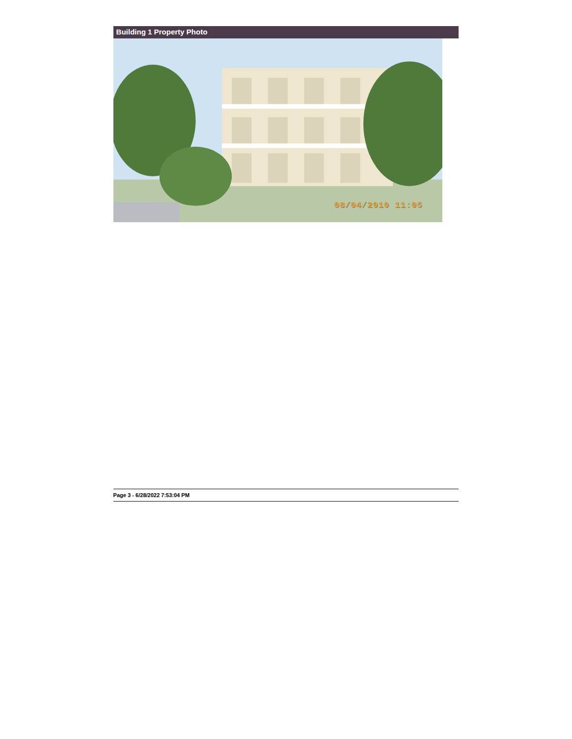Building 1 Property Photo
08/04/2010 11:05
Page 3 - 6/28/2022 7:53:04 PM